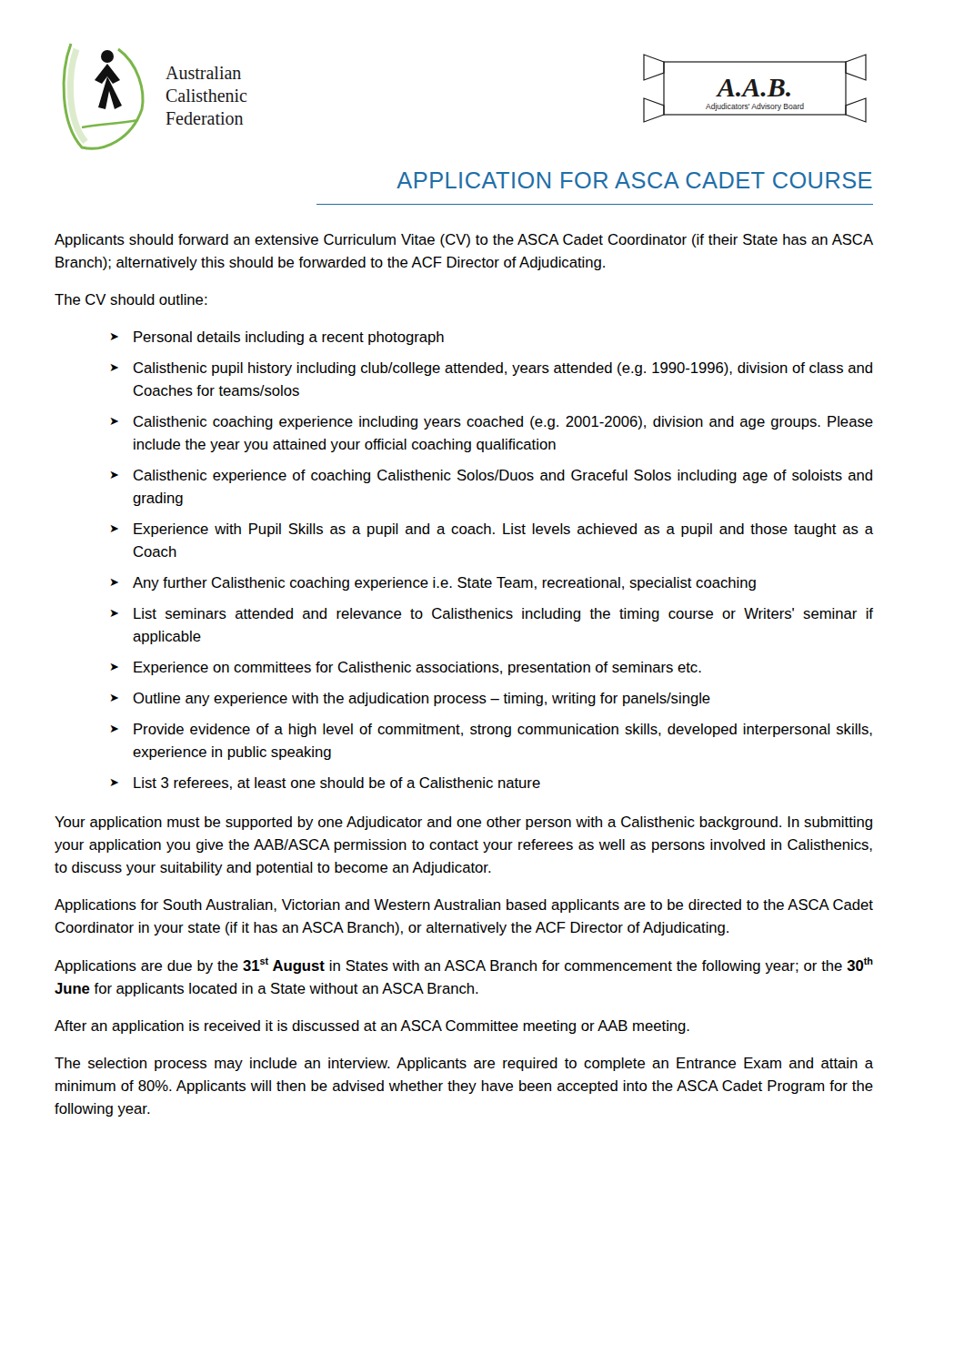Australian
Calisthenic
Federation
A.A.B. Adjudicators' Advisory Board
APPLICATION FOR ASCA CADET COURSE
Applicants should forward an extensive Curriculum Vitae (CV) to the ASCA Cadet Coordinator (if their State has an ASCA Branch); alternatively this should be forwarded to the ACF Director of Adjudicating.
The CV should outline:
Personal details including a recent photograph
Calisthenic pupil history including club/college attended, years attended (e.g. 1990-1996), division of class and Coaches for teams/solos
Calisthenic coaching experience including years coached (e.g. 2001-2006), division and age groups. Please include the year you attained your official coaching qualification
Calisthenic experience of coaching Calisthenic Solos/Duos and Graceful Solos including age of soloists and grading
Experience with Pupil Skills as a pupil and a coach. List levels achieved as a pupil and those taught as a Coach
Any further Calisthenic coaching experience i.e. State Team, recreational, specialist coaching
List seminars attended and relevance to Calisthenics including the timing course or Writers' seminar if applicable
Experience on committees for Calisthenic associations, presentation of seminars etc.
Outline any experience with the adjudication process – timing, writing for panels/single
Provide evidence of a high level of commitment, strong communication skills, developed interpersonal skills, experience in public speaking
List 3 referees, at least one should be of a Calisthenic nature
Your application must be supported by one Adjudicator and one other person with a Calisthenic background. In submitting your application you give the AAB/ASCA permission to contact your referees as well as persons involved in Calisthenics, to discuss your suitability and potential to become an Adjudicator.
Applications for South Australian, Victorian and Western Australian based applicants are to be directed to the ASCA Cadet Coordinator in your state (if it has an ASCA Branch), or alternatively the ACF Director of Adjudicating.
Applications are due by the 31st August in States with an ASCA Branch for commencement the following year; or the 30th June for applicants located in a State without an ASCA Branch.
After an application is received it is discussed at an ASCA Committee meeting or AAB meeting.
The selection process may include an interview. Applicants are required to complete an Entrance Exam and attain a minimum of 80%. Applicants will then be advised whether they have been accepted into the ASCA Cadet Program for the following year.